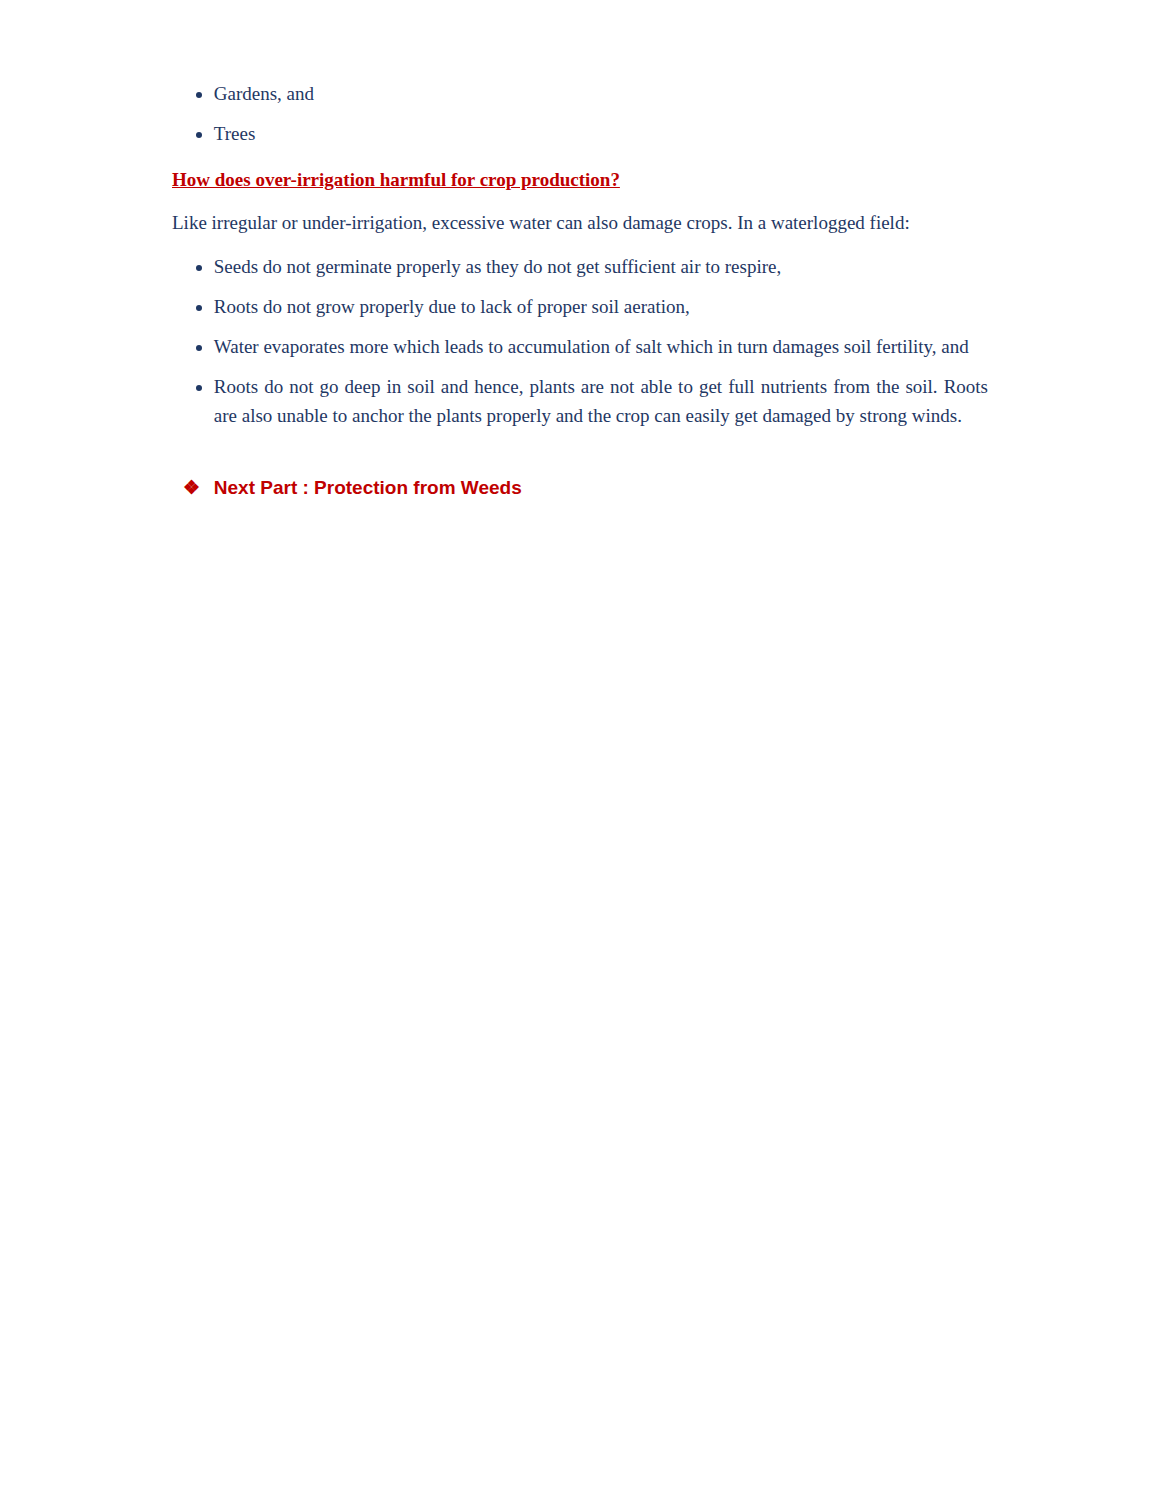Gardens, and
Trees
How does over-irrigation harmful for crop production?
Like irregular or under-irrigation, excessive water can also damage crops. In a waterlogged field:
Seeds do not germinate properly as they do not get sufficient air to respire,
Roots do not grow properly due to lack of proper soil aeration,
Water evaporates more which leads to accumulation of salt which in turn damages soil fertility, and
Roots do not go deep in soil and hence, plants are not able to get full nutrients from the soil. Roots are also unable to anchor the plants properly and the crop can easily get damaged by strong winds.
Next Part : Protection from Weeds